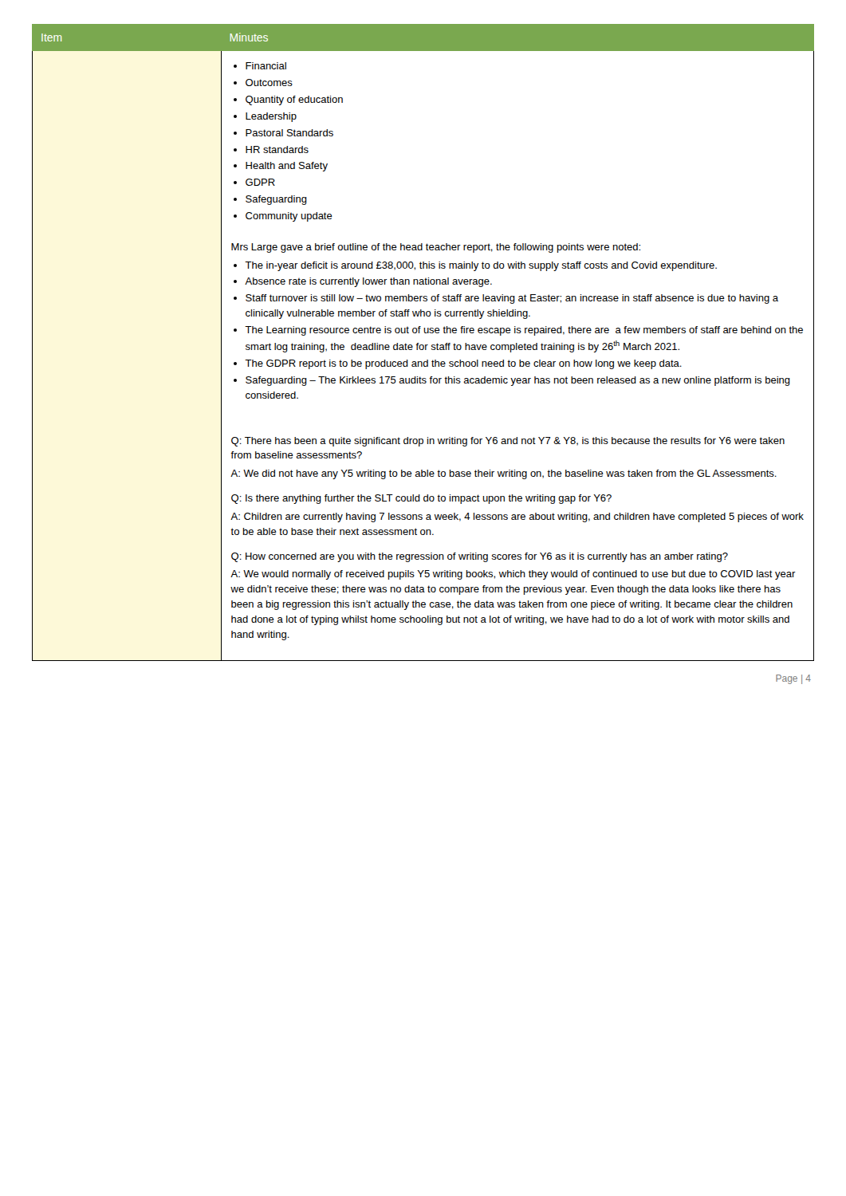| Item | Minutes |
| --- | --- |
| | Financial Outcomes Quantity of education Leadership Pastoral Standards HR standards Health and Safety GDPR Safeguarding Community update Mrs Large gave a brief outline of the head teacher report, the following points were noted: The in-year deficit is around £38,000, this is mainly to do with supply staff costs and Covid expenditure. Absence rate is currently lower than national average. Staff turnover is still low – two members of staff are leaving at Easter; an increase in staff absence is due to having a clinically vulnerable member of staff who is currently shielding. The Learning resource centre is out of use the fire escape is repaired, there are a few members of staff are behind on the smart log training, the deadline date for staff to have completed training is by 26 th March 2021. The GDPR report is to be produced and the school need to be clear on how long we keep data. Safeguarding – The Kirklees 175 audits for this academic year has not been released as a new online platform is being considered. Q: There has been a quite significant drop in writing for Y6 and not Y7 & Y8, is this because the results for Y6 were taken from baseline assessments? A: We did not have any Y5 writing to be able to base their writing on, the baseline was taken from the GL Assessments. Q: Is there anything further the SLT could do to impact upon the writing gap for Y6? A: Children are currently having 7 lessons a week, 4 lessons are about writing, and children have completed 5 pieces of work to be able to base their next assessment on. Q: How concerned are you with the regression of writing scores for Y6 as it is currently has an amber rating? A: We would normally of received pupils Y5 writing books, which they would of continued to use but due to COVID last year we didn’t receive these; there was no data to compare from the previous year. Even though the data looks like there has been a big regression this isn’t actually the case, the data was taken from one piece of writing. It became clear the children had done a lot of typing whilst home schooling but not a lot of writing, we have had to do a lot of work with motor skills and hand writing. |
Page | 4